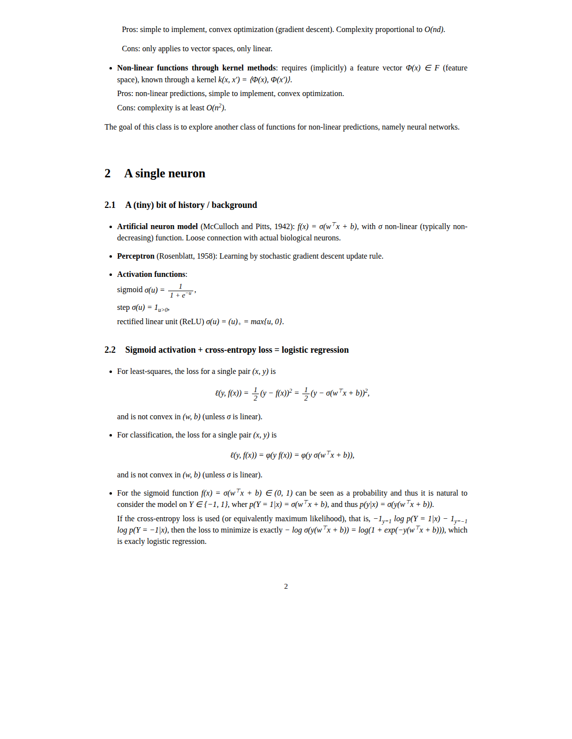Pros: simple to implement, convex optimization (gradient descent). Complexity proportional to O(nd).
Cons: only applies to vector spaces, only linear.
Non-linear functions through kernel methods: requires (implicitly) a feature vector Φ(x) ∈ F (feature space), known through a kernel k(x, x′) = ⟨Φ(x), Φ(x′)⟩.
Pros: non-linear predictions, simple to implement, convex optimization.
Cons: complexity is at least O(n2).
The goal of this class is to explore another class of functions for non-linear predictions, namely neural networks.
2 A single neuron
2.1 A (tiny) bit of history / background
Artificial neuron model (McCulloch and Pitts, 1942): f(x) = σ(w⊤x + b), with σ non-linear (typically non-decreasing) function. Loose connection with actual biological neurons.
Perceptron (Rosenblatt, 1958): Learning by stochastic gradient descent update rule.
Activation functions:
sigmoid σ(u) = 11 + e−u,
step σ(u) = 1u>0,
rectified linear unit (ReLU) σ(u) = (u)+ = max{u, 0}.
2.2 Sigmoid activation + cross-entropy loss = logistic regression
For least-squares, the loss for a single pair (x, y) is
ℓ(y, f(x)) = 12(y − f(x))2 = 12(y − σ(w⊤x + b))2,
and is not convex in (w, b) (unless σ is linear).
For classification, the loss for a single pair (x, y) is
ℓ(y, f(x)) = φ(y f(x)) = φ(y σ(w⊤x + b)),
and is not convex in (w, b) (unless σ is linear).
For the sigmoid function f(x) = σ(w⊤x + b) ∈ (0, 1) can be seen as a probability and thus it is natural to consider the model on Y ∈ {−1, 1}, wher p(Y = 1|x) = σ(w⊤x + b), and thus p(y|x) = σ(y(w⊤x + b)).
If the cross-entropy loss is used (or equivalently maximum likelihood), that is, −1y=1 log p(Y = 1|x) − 1y=−1 log p(Y = −1|x), then the loss to minimize is exactly − log σ(y(w⊤x + b)) = log(1 + exp(−y(w⊤x + b))), which is exacly logistic regression.
2